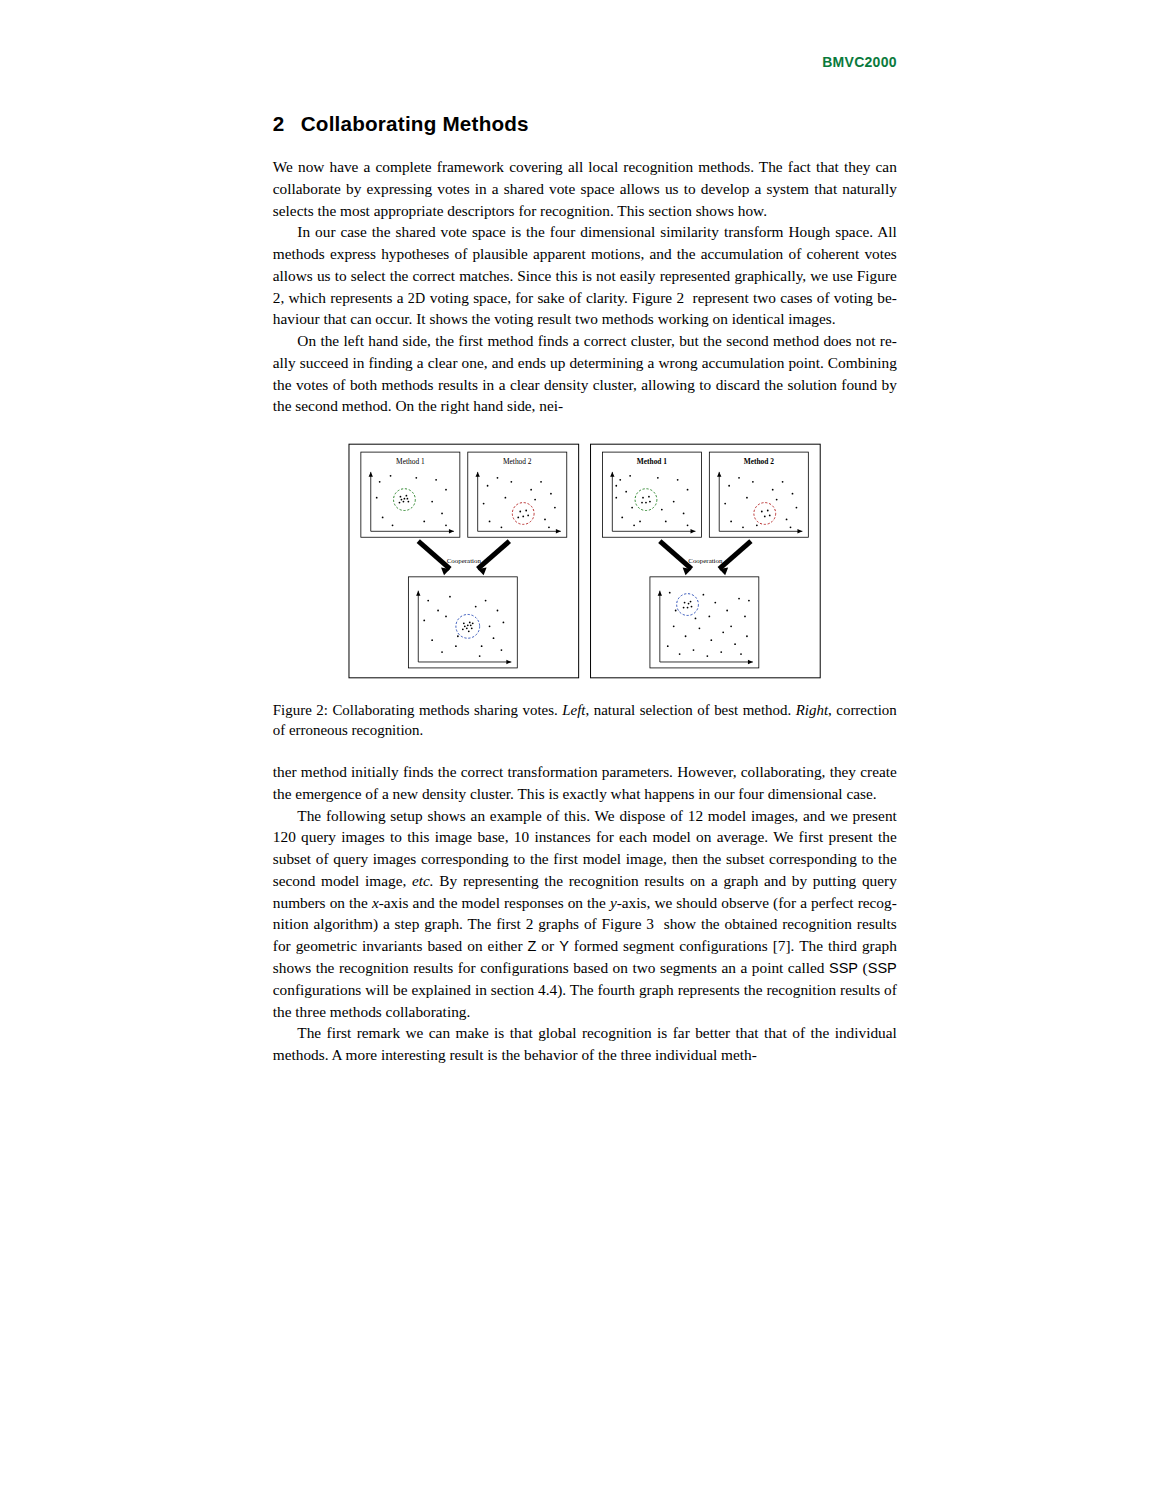BMVC2000
2 Collaborating Methods
We now have a complete framework covering all local recognition methods. The fact that they can collaborate by expressing votes in a shared vote space allows us to develop a system that naturally selects the most appropriate descriptors for recognition. This section shows how.
In our case the shared vote space is the four dimensional similarity transform Hough space. All methods express hypotheses of plausible apparent motions, and the accumulation of coherent votes allows us to select the correct matches. Since this is not easily represented graphically, we use Figure 2, which represents a 2D voting space, for sake of clarity. Figure 2 represent two cases of voting behaviour that can occur. It shows the voting result two methods working on identical images.
On the left hand side, the first method finds a correct cluster, but the second method does not really succeed in finding a clear one, and ends up determining a wrong accumulation point. Combining the votes of both methods results in a clear density cluster, allowing to discard the solution found by the second method. On the right hand side, nei-
Method 1 Method 2 Cooperation Method 1 Method 2 Cooperation
Figure 2: Collaborating methods sharing votes. Left, natural selection of best method. Right, correction of erroneous recognition.
ther method initially finds the correct transformation parameters. However, collaborating, they create the emergence of a new density cluster. This is exactly what happens in our four dimensional case.
The following setup shows an example of this. We dispose of 12 model images, and we present 120 query images to this image base, 10 instances for each model on average. We first present the subset of query images corresponding to the first model image, then the subset corresponding to the second model image, etc. By representing the recognition results on a graph and by putting query numbers on the x-axis and the model responses on the y-axis, we should observe (for a perfect recognition algorithm) a step graph. The first 2 graphs of Figure 3 show the obtained recognition results for geometric invariants based on either Z or Y formed segment configurations [7]. The third graph shows the recognition results for configurations based on two segments an a point called SSP (SSP configurations will be explained in section 4.4). The fourth graph represents the recognition results of the three methods collaborating.
The first remark we can make is that global recognition is far better that that of the individual methods. A more interesting result is the behavior of the three individual meth-